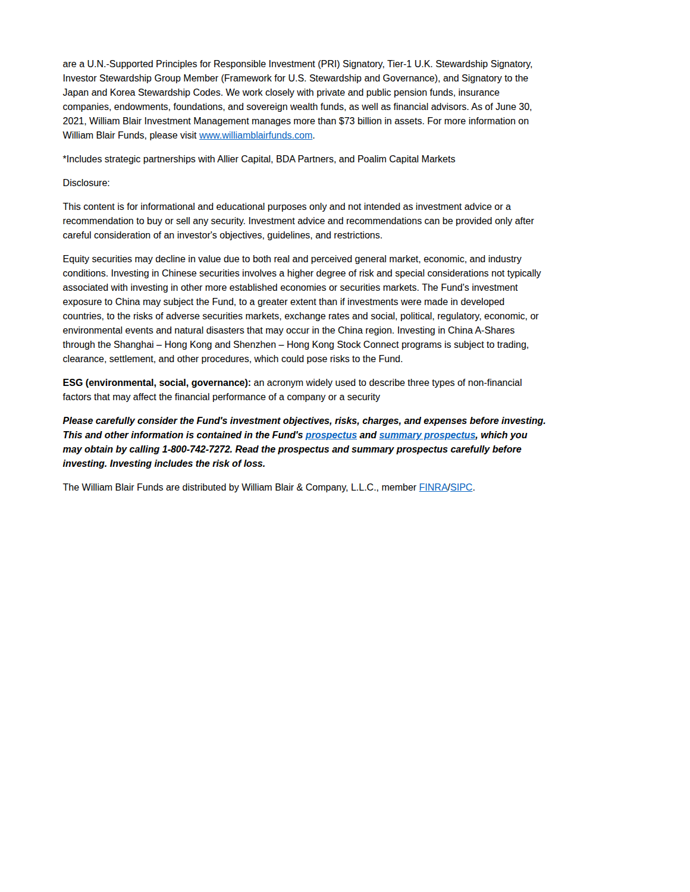are a U.N.-Supported Principles for Responsible Investment (PRI) Signatory, Tier-1 U.K. Stewardship Signatory, Investor Stewardship Group Member (Framework for U.S. Stewardship and Governance), and Signatory to the Japan and Korea Stewardship Codes. We work closely with private and public pension funds, insurance companies, endowments, foundations, and sovereign wealth funds, as well as financial advisors. As of June 30, 2021, William Blair Investment Management manages more than $73 billion in assets. For more information on William Blair Funds, please visit www.williamblairfunds.com.
*Includes strategic partnerships with Allier Capital, BDA Partners, and Poalim Capital Markets
Disclosure:
This content is for informational and educational purposes only and not intended as investment advice or a recommendation to buy or sell any security. Investment advice and recommendations can be provided only after careful consideration of an investor's objectives, guidelines, and restrictions.
Equity securities may decline in value due to both real and perceived general market, economic, and industry conditions. Investing in Chinese securities involves a higher degree of risk and special considerations not typically associated with investing in other more established economies or securities markets. The Fund's investment exposure to China may subject the Fund, to a greater extent than if investments were made in developed countries, to the risks of adverse securities markets, exchange rates and social, political, regulatory, economic, or environmental events and natural disasters that may occur in the China region. Investing in China A-Shares through the Shanghai – Hong Kong and Shenzhen – Hong Kong Stock Connect programs is subject to trading, clearance, settlement, and other procedures, which could pose risks to the Fund.
ESG (environmental, social, governance): an acronym widely used to describe three types of non-financial factors that may affect the financial performance of a company or a security
Please carefully consider the Fund's investment objectives, risks, charges, and expenses before investing. This and other information is contained in the Fund's prospectus and summary prospectus, which you may obtain by calling 1-800-742-7272. Read the prospectus and summary prospectus carefully before investing. Investing includes the risk of loss.
The William Blair Funds are distributed by William Blair & Company, L.L.C., member FINRA/SIPC.